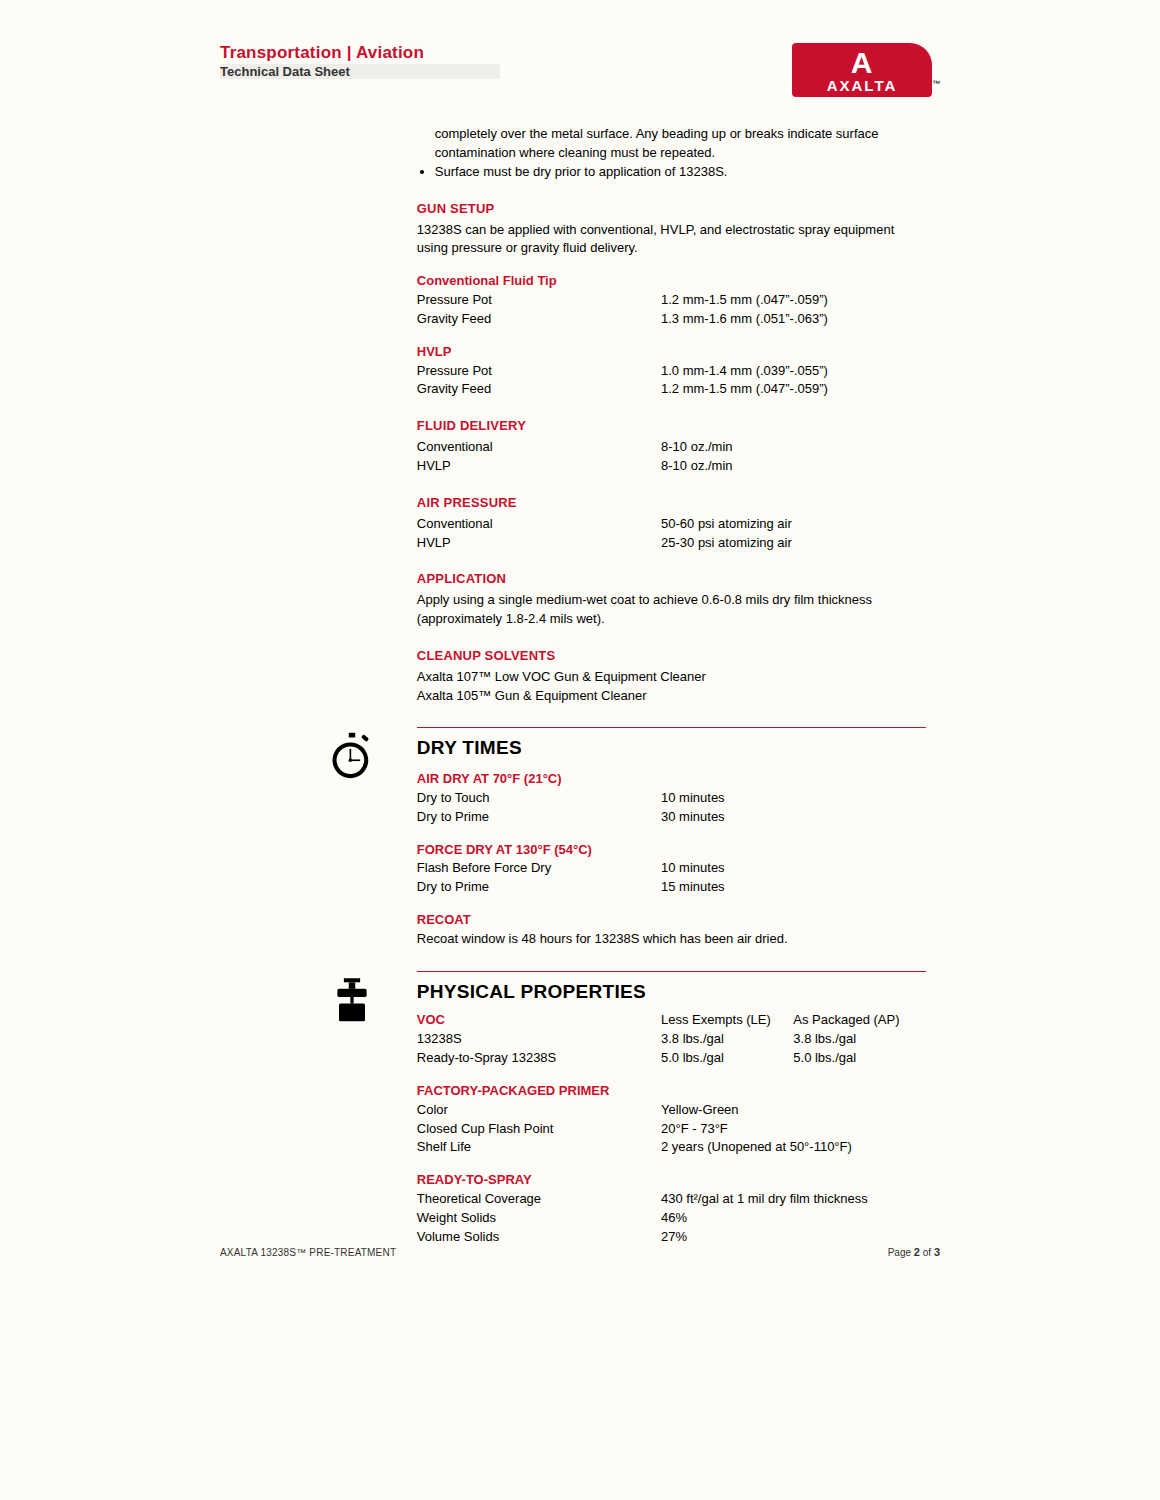Transportation | Aviation
Technical Data Sheet
A AXALTA
™
completely over the metal surface. Any beading up or breaks indicate surface contamination where cleaning must be repeated.
Surface must be dry prior to application of 13238S.
GUN SETUP
13238S can be applied with conventional, HVLP, and electrostatic spray equipment using pressure or gravity fluid delivery.
Conventional Fluid Tip
| Pressure Pot | 1.2 mm-1.5 mm (.047”-.059”) |
| Gravity Feed | 1.3 mm-1.6 mm (.051”-.063”) |
HVLP
| Pressure Pot | 1.0 mm-1.4 mm (.039”-.055”) |
| Gravity Feed | 1.2 mm-1.5 mm (.047”-.059”) |
FLUID DELIVERY
| Conventional | 8-10 oz./min |
| HVLP | 8-10 oz./min |
AIR PRESSURE
| Conventional | 50-60 psi atomizing air |
| HVLP | 25-30 psi atomizing air |
APPLICATION
Apply using a single medium-wet coat to achieve 0.6-0.8 mils dry film thickness (approximately 1.8-2.4 mils wet).
CLEANUP SOLVENTS
Axalta 107™ Low VOC Gun & Equipment Cleaner
Axalta 105™ Gun & Equipment Cleaner
DRY TIMES
AIR DRY AT 70°F (21°C)
| Dry to Touch | 10 minutes |
| Dry to Prime | 30 minutes |
FORCE DRY AT 130°F (54°C)
| Flash Before Force Dry | 10 minutes |
| Dry to Prime | 15 minutes |
RECOAT
Recoat window is 48 hours for 13238S which has been air dried.
PHYSICAL PROPERTIES
| VOC | Less Exempts (LE) | As Packaged (AP) |
| 13238S | 3.8 lbs./gal | 3.8 lbs./gal |
| Ready-to-Spray 13238S | 5.0 lbs./gal | 5.0 lbs./gal |
FACTORY-PACKAGED PRIMER
| Color | Yellow-Green |
| Closed Cup Flash Point | 20°F - 73°F |
| Shelf Life | 2 years (Unopened at 50°-110°F) |
READY-TO-SPRAY
| Theoretical Coverage | 430 ft²/gal at 1 mil dry film thickness |
| Weight Solids | 46% |
| Volume Solids | 27% |
AXALTA 13238S™ PRE-TREATMENT
Page 2 of 3